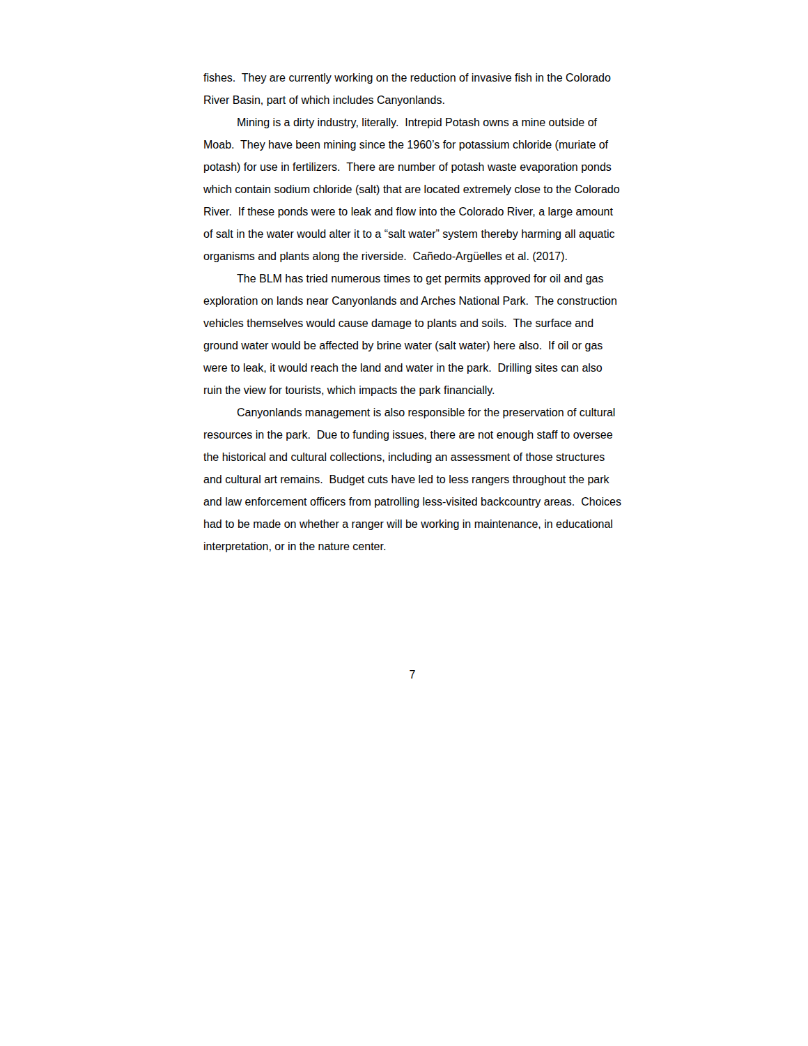fishes. They are currently working on the reduction of invasive fish in the Colorado River Basin, part of which includes Canyonlands.
Mining is a dirty industry, literally. Intrepid Potash owns a mine outside of Moab. They have been mining since the 1960’s for potassium chloride (muriate of potash) for use in fertilizers. There are number of potash waste evaporation ponds which contain sodium chloride (salt) that are located extremely close to the Colorado River. If these ponds were to leak and flow into the Colorado River, a large amount of salt in the water would alter it to a “salt water” system thereby harming all aquatic organisms and plants along the riverside. Cañedo-Argüelles et al. (2017).
The BLM has tried numerous times to get permits approved for oil and gas exploration on lands near Canyonlands and Arches National Park. The construction vehicles themselves would cause damage to plants and soils. The surface and ground water would be affected by brine water (salt water) here also. If oil or gas were to leak, it would reach the land and water in the park. Drilling sites can also ruin the view for tourists, which impacts the park financially.
Canyonlands management is also responsible for the preservation of cultural resources in the park. Due to funding issues, there are not enough staff to oversee the historical and cultural collections, including an assessment of those structures and cultural art remains. Budget cuts have led to less rangers throughout the park and law enforcement officers from patrolling less-visited backcountry areas. Choices had to be made on whether a ranger will be working in maintenance, in educational interpretation, or in the nature center.
7